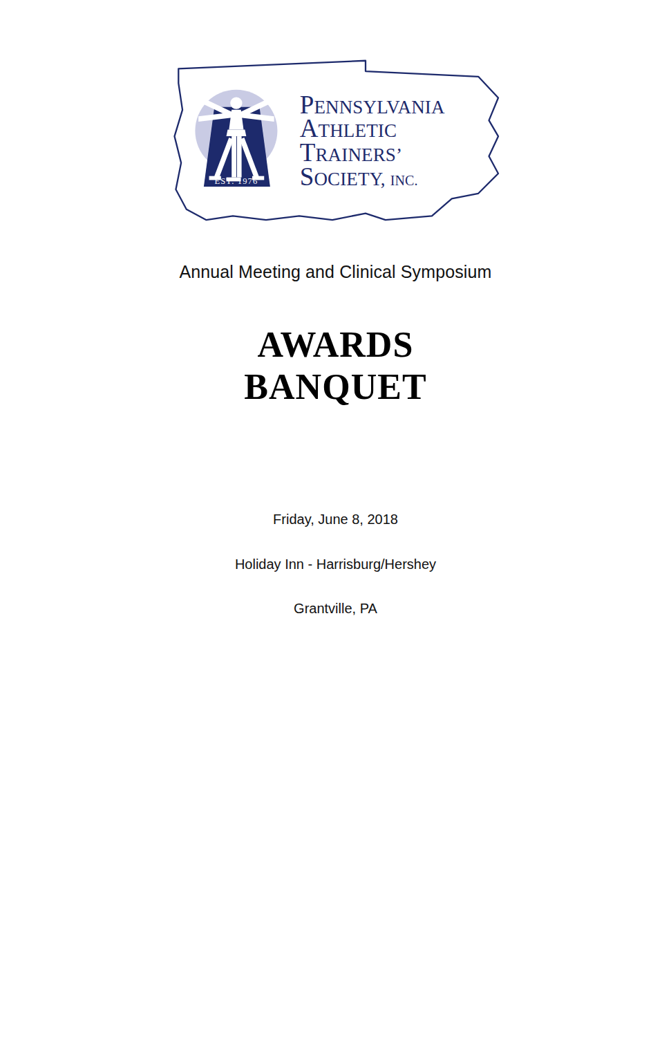EST. 1976
Pennsylvania
Athletic
Trainers’
Society, Inc.
Annual Meeting and Clinical Symposium
AWARDS
BANQUET
Friday, June 8, 2018
Holiday Inn - Harrisburg/Hershey
Grantville, PA